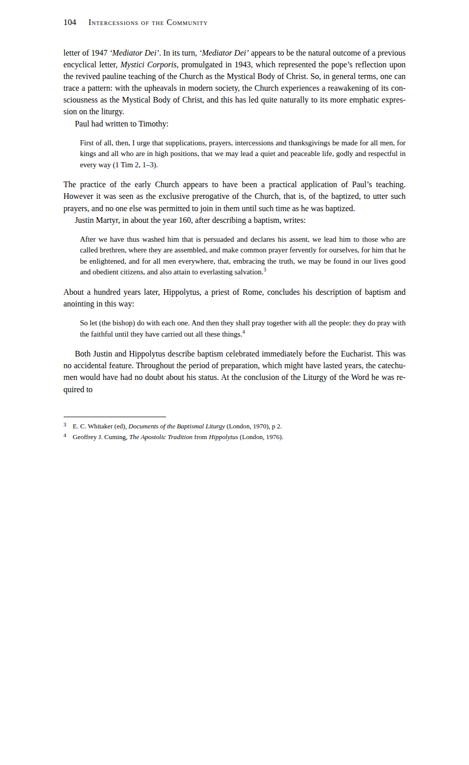104
Intercessions of the Community
letter of 1947 ‘Mediator Dei’. In its turn, ‘Mediator Dei’ appears to be the natural outcome of a previous encyclical letter, Mystici Corporis, promulgated in 1943, which represented the pope’s reflection upon the revived pauline teaching of the Church as the Mystical Body of Christ. So, in general terms, one can trace a pattern: with the upheavals in modern society, the Church experiences a reawakening of its consciousness as the Mystical Body of Christ, and this has led quite naturally to its more emphatic expression on the liturgy.
Paul had written to Timothy:
First of all, then, I urge that supplications, prayers, intercessions and thanksgivings be made for all men, for kings and all who are in high positions, that we may lead a quiet and peaceable life, godly and respectful in every way (1 Tim 2, 1–3).
The practice of the early Church appears to have been a practical application of Paul’s teaching. However it was seen as the exclusive prerogative of the Church, that is, of the baptized, to utter such prayers, and no one else was permitted to join in them until such time as he was baptized.
Justin Martyr, in about the year 160, after describing a baptism, writes:
After we have thus washed him that is persuaded and declares his assent, we lead him to those who are called brethren, where they are assembled, and make common prayer fervently for ourselves, for him that he be enlightened, and for all men everywhere, that, embracing the truth, we may be found in our lives good and obedient citizens, and also attain to everlasting salvation.3
About a hundred years later, Hippolytus, a priest of Rome, concludes his description of baptism and anointing in this way:
So let (the bishop) do with each one. And then they shall pray together with all the people: they do pray with the faithful until they have carried out all these things.4
Both Justin and Hippolytus describe baptism celebrated immediately before the Eucharist. This was no accidental feature. Throughout the period of preparation, which might have lasted years, the catechumen would have had no doubt about his status. At the conclusion of the Liturgy of the Word he was required to
3 E. C. Whitaker (ed), Documents of the Baptismal Liturgy (London, 1970), p 2.
4 Geoffrey J. Cuming, The Apostolic Tradition from Hippolytus (London, 1976).